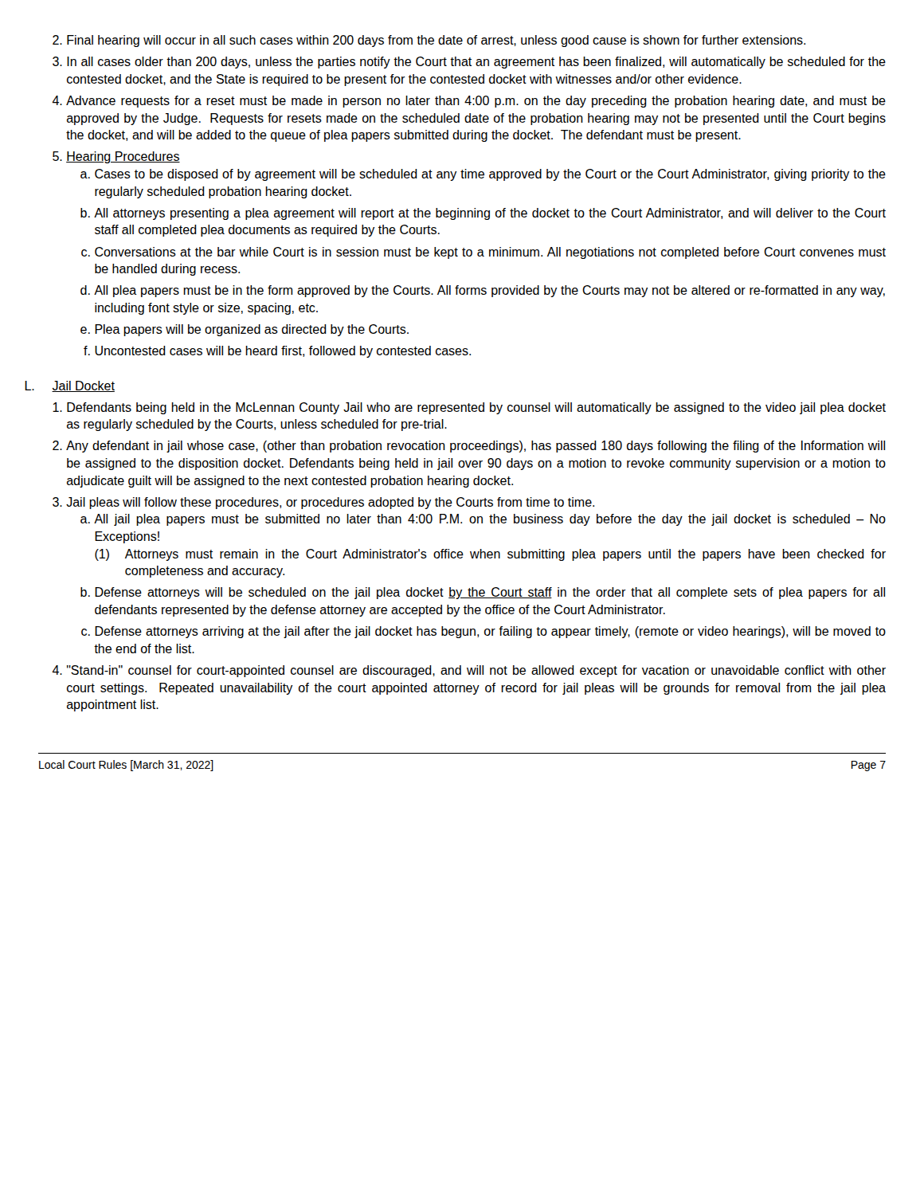Final hearing will occur in all such cases within 200 days from the date of arrest, unless good cause is shown for further extensions.
In all cases older than 200 days, unless the parties notify the Court that an agreement has been finalized, will automatically be scheduled for the contested docket, and the State is required to be present for the contested docket with witnesses and/or other evidence.
Advance requests for a reset must be made in person no later than 4:00 p.m. on the day preceding the probation hearing date, and must be approved by the Judge. Requests for resets made on the scheduled date of the probation hearing may not be presented until the Court begins the docket, and will be added to the queue of plea papers submitted during the docket. The defendant must be present.
Hearing Procedures
Cases to be disposed of by agreement will be scheduled at any time approved by the Court or the Court Administrator, giving priority to the regularly scheduled probation hearing docket.
All attorneys presenting a plea agreement will report at the beginning of the docket to the Court Administrator, and will deliver to the Court staff all completed plea documents as required by the Courts.
Conversations at the bar while Court is in session must be kept to a minimum. All negotiations not completed before Court convenes must be handled during recess.
All plea papers must be in the form approved by the Courts. All forms provided by the Courts may not be altered or re-formatted in any way, including font style or size, spacing, etc.
Plea papers will be organized as directed by the Courts.
Uncontested cases will be heard first, followed by contested cases.
L. Jail Docket
Defendants being held in the McLennan County Jail who are represented by counsel will automatically be assigned to the video jail plea docket as regularly scheduled by the Courts, unless scheduled for pre-trial.
Any defendant in jail whose case, (other than probation revocation proceedings), has passed 180 days following the filing of the Information will be assigned to the disposition docket. Defendants being held in jail over 90 days on a motion to revoke community supervision or a motion to adjudicate guilt will be assigned to the next contested probation hearing docket.
Jail pleas will follow these procedures, or procedures adopted by the Courts from time to time.
All jail plea papers must be submitted no later than 4:00 P.M. on the business day before the day the jail docket is scheduled – No Exceptions!
Attorneys must remain in the Court Administrator's office when submitting plea papers until the papers have been checked for completeness and accuracy.
Defense attorneys will be scheduled on the jail plea docket by the Court staff in the order that all complete sets of plea papers for all defendants represented by the defense attorney are accepted by the office of the Court Administrator.
Defense attorneys arriving at the jail after the jail docket has begun, or failing to appear timely, (remote or video hearings), will be moved to the end of the list.
"Stand-in" counsel for court-appointed counsel are discouraged, and will not be allowed except for vacation or unavoidable conflict with other court settings. Repeated unavailability of the court appointed attorney of record for jail pleas will be grounds for removal from the jail plea appointment list.
Local Court Rules [March 31, 2022] Page 7